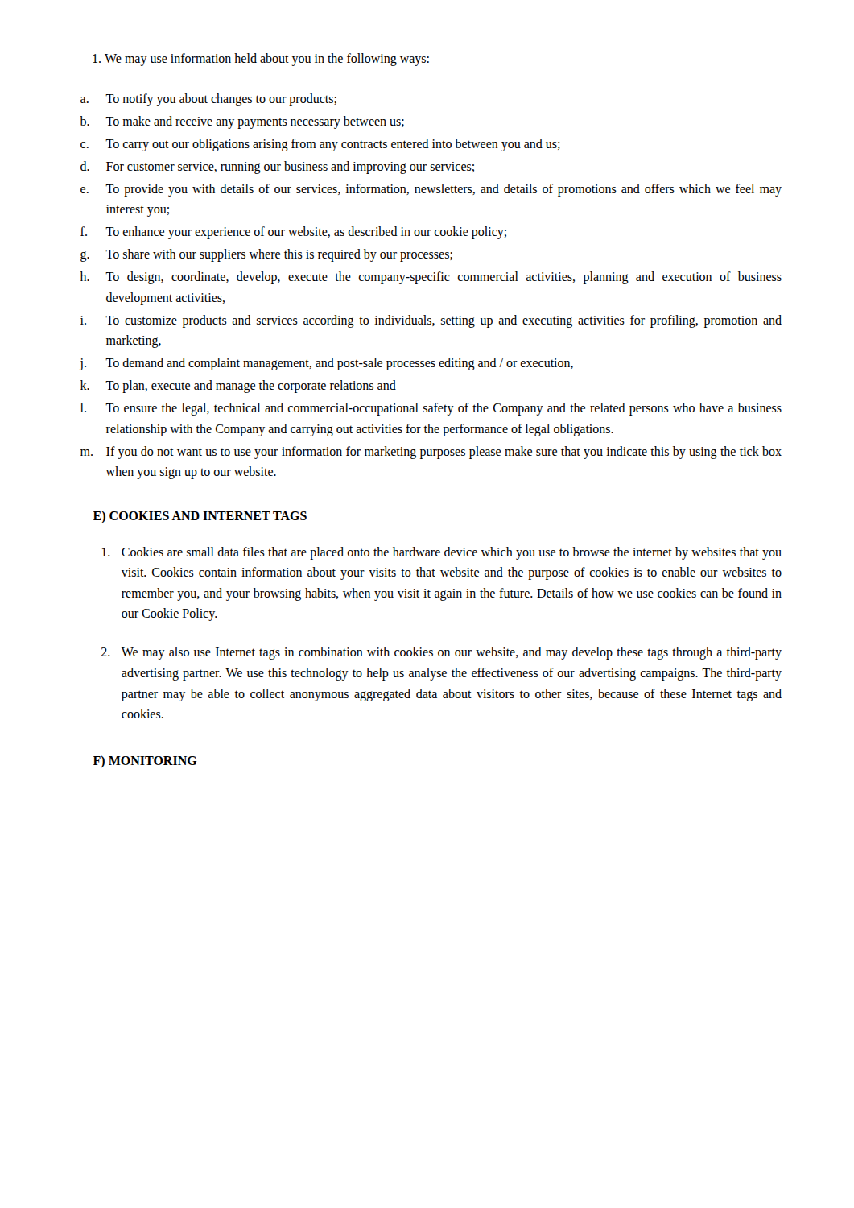We may use information held about you in the following ways:
a. To notify you about changes to our products;
b. To make and receive any payments necessary between us;
c. To carry out our obligations arising from any contracts entered into between you and us;
d. For customer service, running our business and improving our services;
e. To provide you with details of our services, information, newsletters, and details of promotions and offers which we feel may interest you;
f. To enhance your experience of our website, as described in our cookie policy;
g. To share with our suppliers where this is required by our processes;
h. To design, coordinate, develop, execute the company-specific commercial activities, planning and execution of business development activities,
i. To customize products and services according to individuals, setting up and executing activities for profiling, promotion and marketing,
j. To demand and complaint management, and post-sale processes editing and / or execution,
k. To plan, execute and manage the corporate relations and
l. To ensure the legal, technical and commercial-occupational safety of the Company and the related persons who have a business relationship with the Company and carrying out activities for the performance of legal obligations.
m. If you do not want us to use your information for marketing purposes please make sure that you indicate this by using the tick box when you sign up to our website.
E) COOKIES AND INTERNET TAGS
Cookies are small data files that are placed onto the hardware device which you use to browse the internet by websites that you visit. Cookies contain information about your visits to that website and the purpose of cookies is to enable our websites to remember you, and your browsing habits, when you visit it again in the future. Details of how we use cookies can be found in our Cookie Policy.
We may also use Internet tags in combination with cookies on our website, and may develop these tags through a third-party advertising partner. We use this technology to help us analyse the effectiveness of our advertising campaigns. The third-party partner may be able to collect anonymous aggregated data about visitors to other sites, because of these Internet tags and cookies.
F) MONITORING